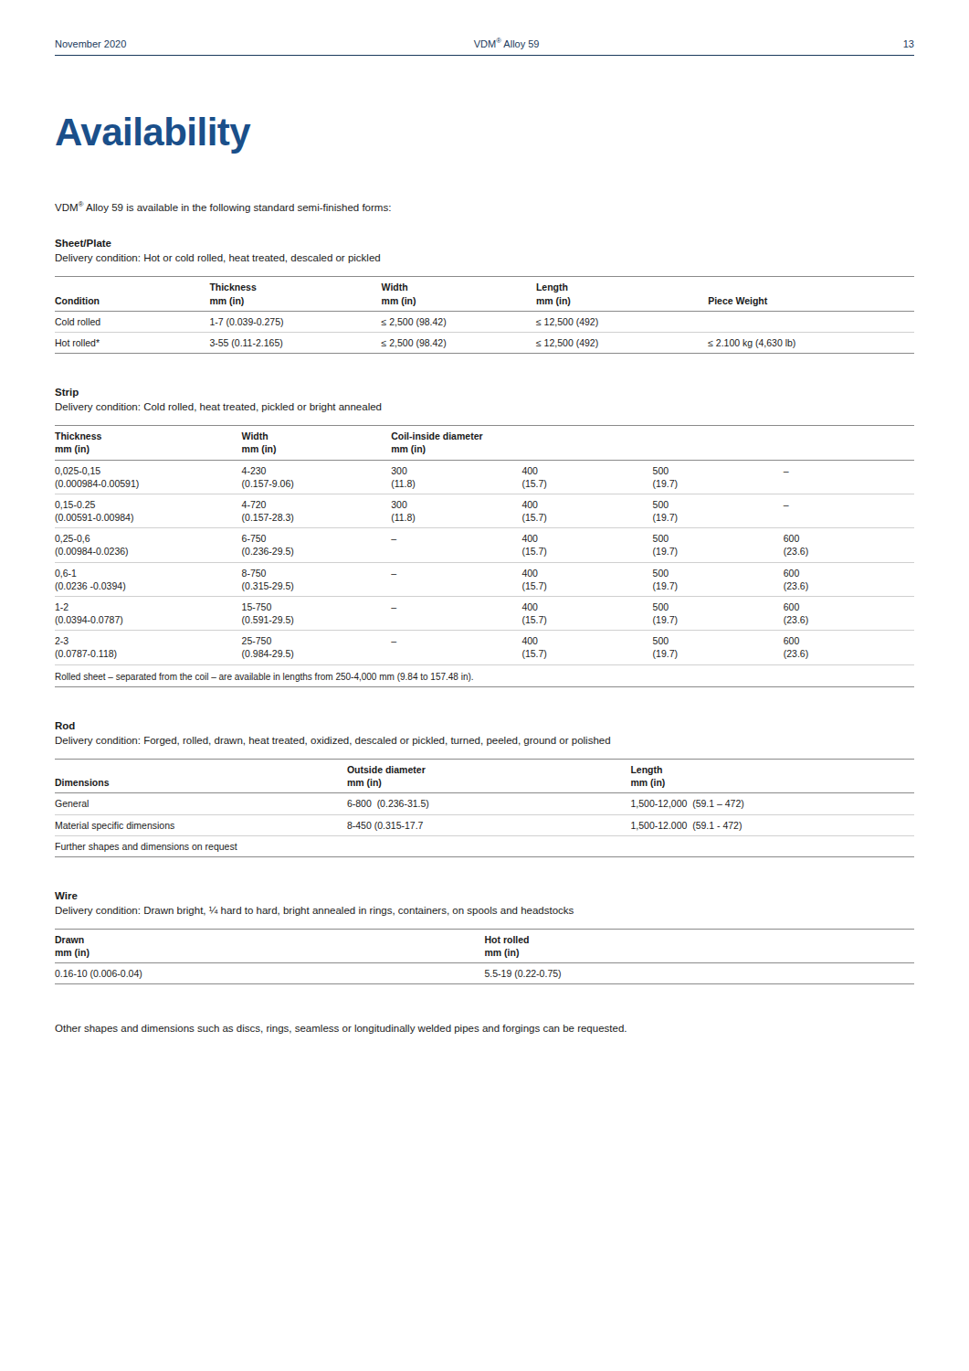November 2020
VDM® Alloy 59
13
Availability
VDM® Alloy 59 is available in the following standard semi-finished forms:
Sheet/Plate
Delivery condition: Hot or cold rolled, heat treated, descaled or pickled
| Condition | Thickness mm (in) | Width mm (in) | Length mm (in) | Piece Weight |
| --- | --- | --- | --- | --- |
| Cold rolled | 1-7 (0.039-0.275) | ≤ 2,500 (98.42) | ≤ 12,500 (492) | |
| Hot rolled* | 3-55 (0.11-2.165) | ≤ 2,500 (98.42) | ≤ 12,500 (492) | ≤ 2.100 kg (4,630 lb) |
Strip
Delivery condition: Cold rolled, heat treated, pickled or bright annealed
| Thickness mm (in) | Width mm (in) | Coil-inside diameter mm (in) |
| --- | --- | --- |
| 0,025-0,15 (0.000984-0.00591) | 4-230 (0.157-9.06) | 300 (11.8) | 400 (15.7) | 500 (19.7) | – |
| 0,15-0.25 (0.00591-0.00984) | 4-720 (0.157-28.3) | 300 (11.8) | 400 (15.7) | 500 (19.7) | – |
| 0,25-0,6 (0.00984-0.0236) | 6-750 (0.236-29.5) | – | 400 (15.7) | 500 (19.7) | 600 (23.6) |
| 0,6-1 (0.0236 -0.0394) | 8-750 (0.315-29.5) | – | 400 (15.7) | 500 (19.7) | 600 (23.6) |
| 1-2 (0.0394-0.0787) | 15-750 (0.591-29.5) | – | 400 (15.7) | 500 (19.7) | 600 (23.6) |
| 2-3 (0.0787-0.118) | 25-750 (0.984-29.5) | – | 400 (15.7) | 500 (19.7) | 600 (23.6) |
| Rolled sheet – separated from the coil – are available in lengths from 250-4,000 mm (9.84 to 157.48 in). |
Rod
Delivery condition: Forged, rolled, drawn, heat treated, oxidized, descaled or pickled, turned, peeled, ground or polished
| Dimensions | Outside diameter mm (in) | Length mm (in) |
| --- | --- | --- |
| General | 6-800 (0.236-31.5) | 1,500-12,000 (59.1 – 472) |
| Material specific dimensions | 8-450 (0.315-17.7 | 1,500-12.000 (59.1 - 472) |
| Further shapes and dimensions on request |
Wire
Delivery condition: Drawn bright, ¼ hard to hard, bright annealed in rings, containers, on spools and headstocks
| Drawn mm (in) | Hot rolled mm (in) |
| --- | --- |
| 0.16-10 (0.006-0.04) | 5.5-19 (0.22-0.75) |
Other shapes and dimensions such as discs, rings, seamless or longitudinally welded pipes and forgings can be requested.